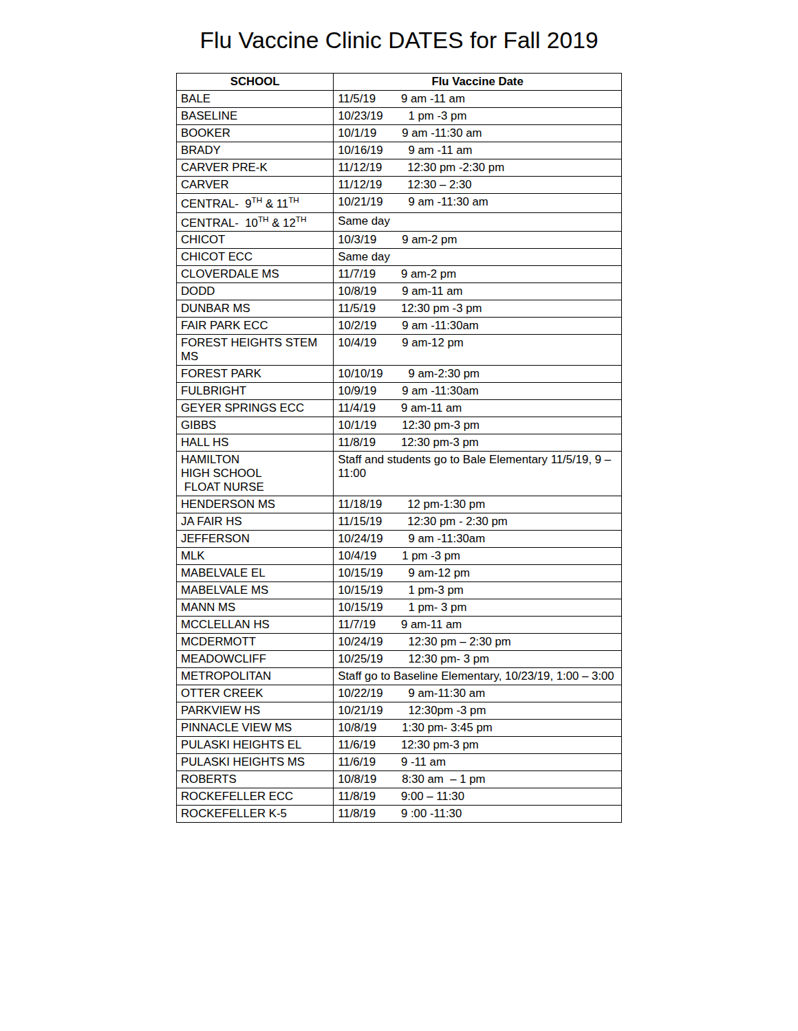Flu Vaccine Clinic DATES for Fall 2019
| SCHOOL | Flu Vaccine Date |
| --- | --- |
| BALE | 11/5/19 9 am -11 am |
| BASELINE | 10/23/19 1 pm -3 pm |
| BOOKER | 10/1/19 9 am -11:30 am |
| BRADY | 10/16/19 9 am -11 am |
| CARVER PRE-K | 11/12/19 12:30 pm -2:30 pm |
| CARVER | 11/12/19 12:30 – 2:30 |
| CENTRAL- 9 TH & 11 TH | 10/21/19 9 am -11:30 am |
| CENTRAL- 10 TH & 12 TH | Same day |
| CHICOT | 10/3/19 9 am-2 pm |
| CHICOT ECC | Same day |
| CLOVERDALE MS | 11/7/19 9 am-2 pm |
| DODD | 10/8/19 9 am-11 am |
| DUNBAR MS | 11/5/19 12:30 pm -3 pm |
| FAIR PARK ECC | 10/2/19 9 am -11:30am |
| FOREST HEIGHTS STEM MS | 10/4/19 9 am-12 pm |
| FOREST PARK | 10/10/19 9 am-2:30 pm |
| FULBRIGHT | 10/9/19 9 am -11:30am |
| GEYER SPRINGS ECC | 11/4/19 9 am-11 am |
| GIBBS | 10/1/19 12:30 pm-3 pm |
| HALL HS | 11/8/19 12:30 pm-3 pm |
| HAMILTON HIGH SCHOOL FLOAT NURSE | Staff and students go to Bale Elementary 11/5/19, 9 – 11:00 |
| HENDERSON MS | 11/18/19 12 pm-1:30 pm |
| JA FAIR HS | 11/15/19 12:30 pm - 2:30 pm |
| JEFFERSON | 10/24/19 9 am -11:30am |
| MLK | 10/4/19 1 pm -3 pm |
| MABELVALE EL | 10/15/19 9 am-12 pm |
| MABELVALE MS | 10/15/19 1 pm-3 pm |
| MANN MS | 10/15/19 1 pm- 3 pm |
| MCCLELLAN HS | 11/7/19 9 am-11 am |
| MCDERMOTT | 10/24/19 12:30 pm – 2:30 pm |
| MEADOWCLIFF | 10/25/19 12:30 pm- 3 pm |
| METROPOLITAN | Staff go to Baseline Elementary, 10/23/19, 1:00 – 3:00 |
| OTTER CREEK | 10/22/19 9 am-11:30 am |
| PARKVIEW HS | 10/21/19 12:30pm -3 pm |
| PINNACLE VIEW MS | 10/8/19 1:30 pm- 3:45 pm |
| PULASKI HEIGHTS EL | 11/6/19 12:30 pm-3 pm |
| PULASKI HEIGHTS MS | 11/6/19 9 -11 am |
| ROBERTS | 10/8/19 8:30 am – 1 pm |
| ROCKEFELLER ECC | 11/8/19 9:00 – 11:30 |
| ROCKEFELLER K-5 | 11/8/19 9 :00 -11:30 |